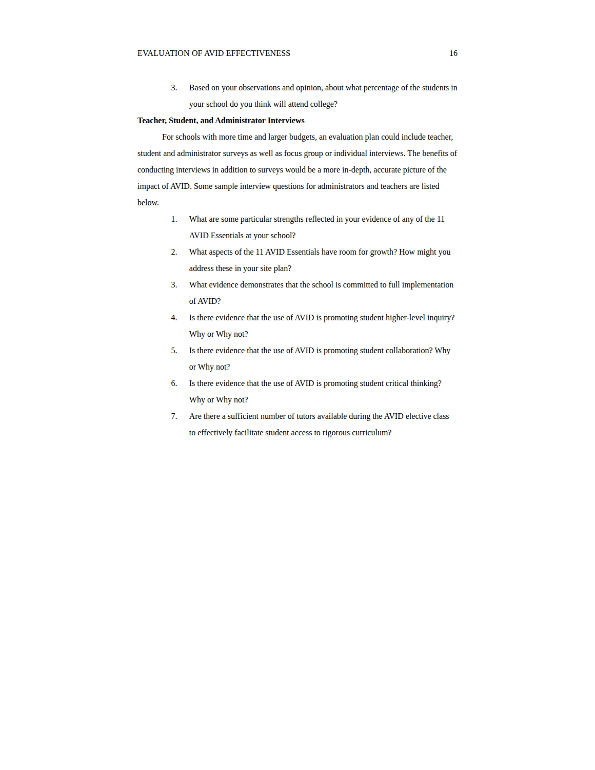Evaluation of AVID Effectiveness 16
Based on your observations and opinion, about what percentage of the students in your school do you think will attend college?
Teacher, Student, and Administrator Interviews
For schools with more time and larger budgets, an evaluation plan could include teacher, student and administrator surveys as well as focus group or individual interviews. The benefits of conducting interviews in addition to surveys would be a more in-depth, accurate picture of the impact of AVID. Some sample interview questions for administrators and teachers are listed below.
What are some particular strengths reflected in your evidence of any of the 11 AVID Essentials at your school?
What aspects of the 11 AVID Essentials have room for growth? How might you address these in your site plan?
What evidence demonstrates that the school is committed to full implementation of AVID?
Is there evidence that the use of AVID is promoting student higher-level inquiry? Why or Why not?
Is there evidence that the use of AVID is promoting student collaboration? Why or Why not?
Is there evidence that the use of AVID is promoting student critical thinking? Why or Why not?
Are there a sufficient number of tutors available during the AVID elective class to effectively facilitate student access to rigorous curriculum?